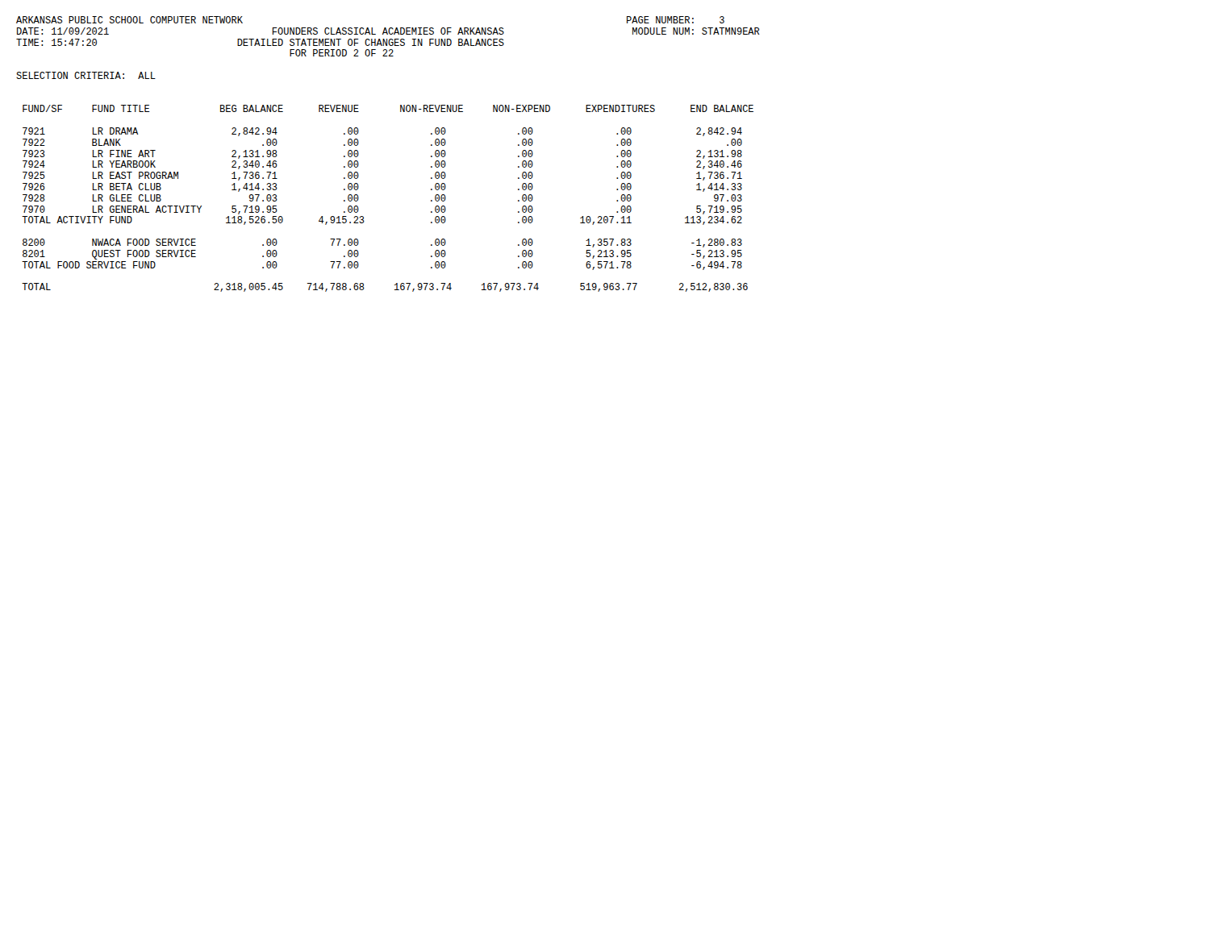ARKANSAS PUBLIC SCHOOL COMPUTER NETWORK                                                                  PAGE NUMBER:    3
DATE: 11/09/2021                            FOUNDERS CLASSICAL ACADEMIES OF ARKANSAS                      MODULE NUM: STATMN9EAR
TIME: 15:47:20                        DETAILED STATEMENT OF CHANGES IN FUND BALANCES
                                               FOR PERIOD 2 OF 22

SELECTION CRITERIA:  ALL


 FUND/SF     FUND TITLE            BEG BALANCE      REVENUE       NON-REVENUE     NON-EXPEND      EXPENDITURES      END BALANCE

 7921        LR DRAMA                2,842.94           .00            .00            .00              .00           2,842.94
 7922        BLANK                        .00           .00            .00            .00              .00                .00
 7923        LR FINE ART             2,131.98           .00            .00            .00              .00           2,131.98
 7924        LR YEARBOOK             2,340.46           .00            .00            .00              .00           2,340.46
 7925        LR EAST PROGRAM         1,736.71           .00            .00            .00              .00           1,736.71
 7926        LR BETA CLUB            1,414.33           .00            .00            .00              .00           1,414.33
 7928        LR GLEE CLUB               97.03           .00            .00            .00              .00              97.03
 7970        LR GENERAL ACTIVITY     5,719.95           .00            .00            .00              .00           5,719.95
 TOTAL ACTIVITY FUND                118,526.50      4,915.23           .00            .00        10,207.11         113,234.62

 8200        NWACA FOOD SERVICE           .00         77.00            .00            .00         1,357.83          -1,280.83
 8201        QUEST FOOD SERVICE           .00           .00            .00            .00         5,213.95          -5,213.95
 TOTAL FOOD SERVICE FUND                  .00         77.00            .00            .00         6,571.78          -6,494.78

 TOTAL                            2,318,005.45    714,788.68     167,973.74     167,973.74       519,963.77       2,512,830.36